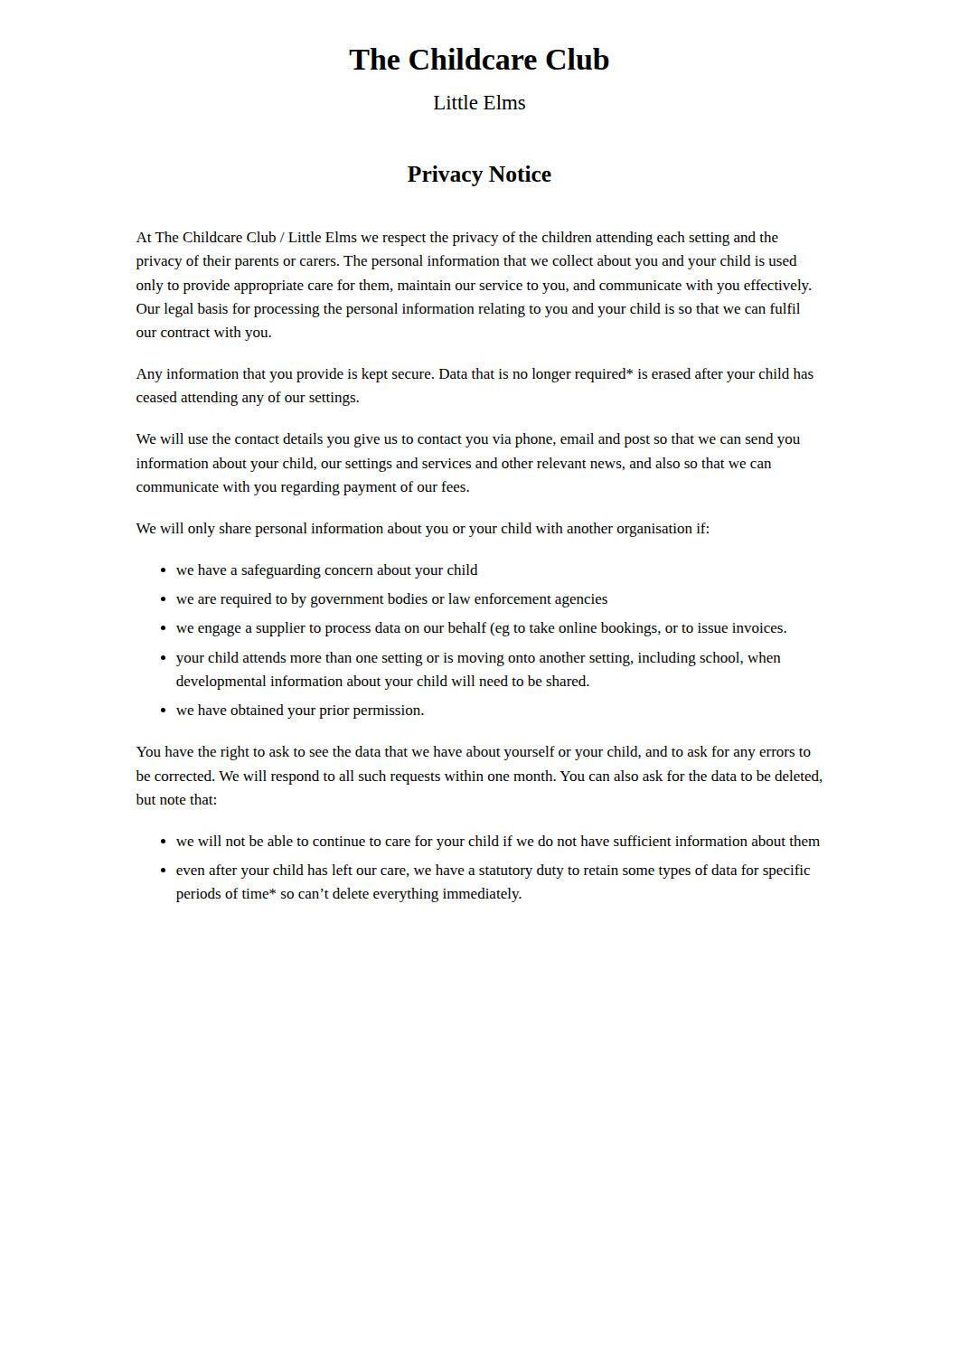The Childcare Club
Little Elms
Privacy Notice
At The Childcare Club / Little Elms we respect the privacy of the children attending each setting and the privacy of their parents or carers. The personal information that we collect about you and your child is used only to provide appropriate care for them, maintain our service to you, and communicate with you effectively. Our legal basis for processing the personal information relating to you and your child is so that we can fulfil our contract with you.
Any information that you provide is kept secure. Data that is no longer required* is erased after your child has ceased attending any of our settings.
We will use the contact details you give us to contact you via phone, email and post so that we can send you information about your child, our settings and services and other relevant news, and also so that we can communicate with you regarding payment of our fees.
We will only share personal information about you or your child with another organisation if:
we have a safeguarding concern about your child
we are required to by government bodies or law enforcement agencies
we engage a supplier to process data on our behalf (eg to take online bookings, or to issue invoices.
your child attends more than one setting or is moving onto another setting, including school, when developmental information about your child will need to be shared.
we have obtained your prior permission.
You have the right to ask to see the data that we have about yourself or your child, and to ask for any errors to be corrected. We will respond to all such requests within one month. You can also ask for the data to be deleted, but note that:
we will not be able to continue to care for your child if we do not have sufficient information about them
even after your child has left our care, we have a statutory duty to retain some types of data for specific periods of time* so can’t delete everything immediately.